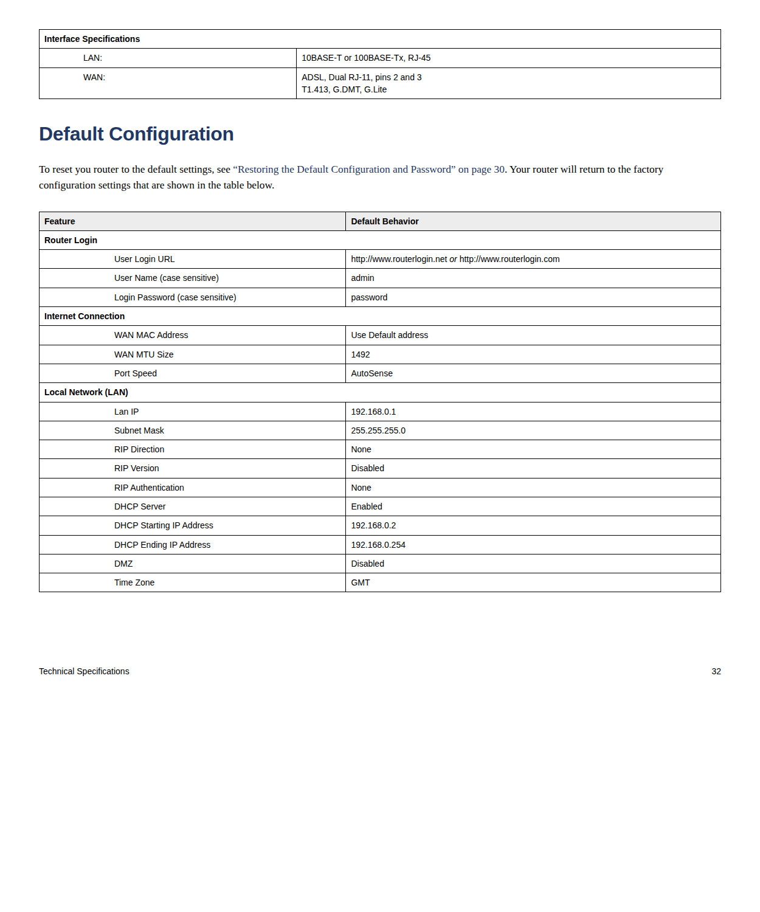| Interface Specifications |
| | LAN: | 10BASE-T or 100BASE-Tx, RJ-45 |
| | WAN: | ADSL, Dual RJ-11, pins 2 and 3 T1.413, G.DMT, G.Lite |
Default Configuration
To reset you router to the default settings, see “Restoring the Default Configuration and Password” on page 30. Your router will return to the factory configuration settings that are shown in the table below.
| Feature | Default Behavior |
| Router Login |
| | User Login URL | http://www.routerlogin.net or http://www.routerlogin.com |
| | User Name (case sensitive) | admin |
| | Login Password (case sensitive) | password |
| Internet Connection |
| | WAN MAC Address | Use Default address |
| | WAN MTU Size | 1492 |
| | Port Speed | AutoSense |
| Local Network (LAN) |
| | Lan IP | 192.168.0.1 |
| | Subnet Mask | 255.255.255.0 |
| | RIP Direction | None |
| | RIP Version | Disabled |
| | RIP Authentication | None |
| | DHCP Server | Enabled |
| | DHCP Starting IP Address | 192.168.0.2 |
| | DHCP Ending IP Address | 192.168.0.254 |
| | DMZ | Disabled |
| | Time Zone | GMT |
Technical Specifications
32